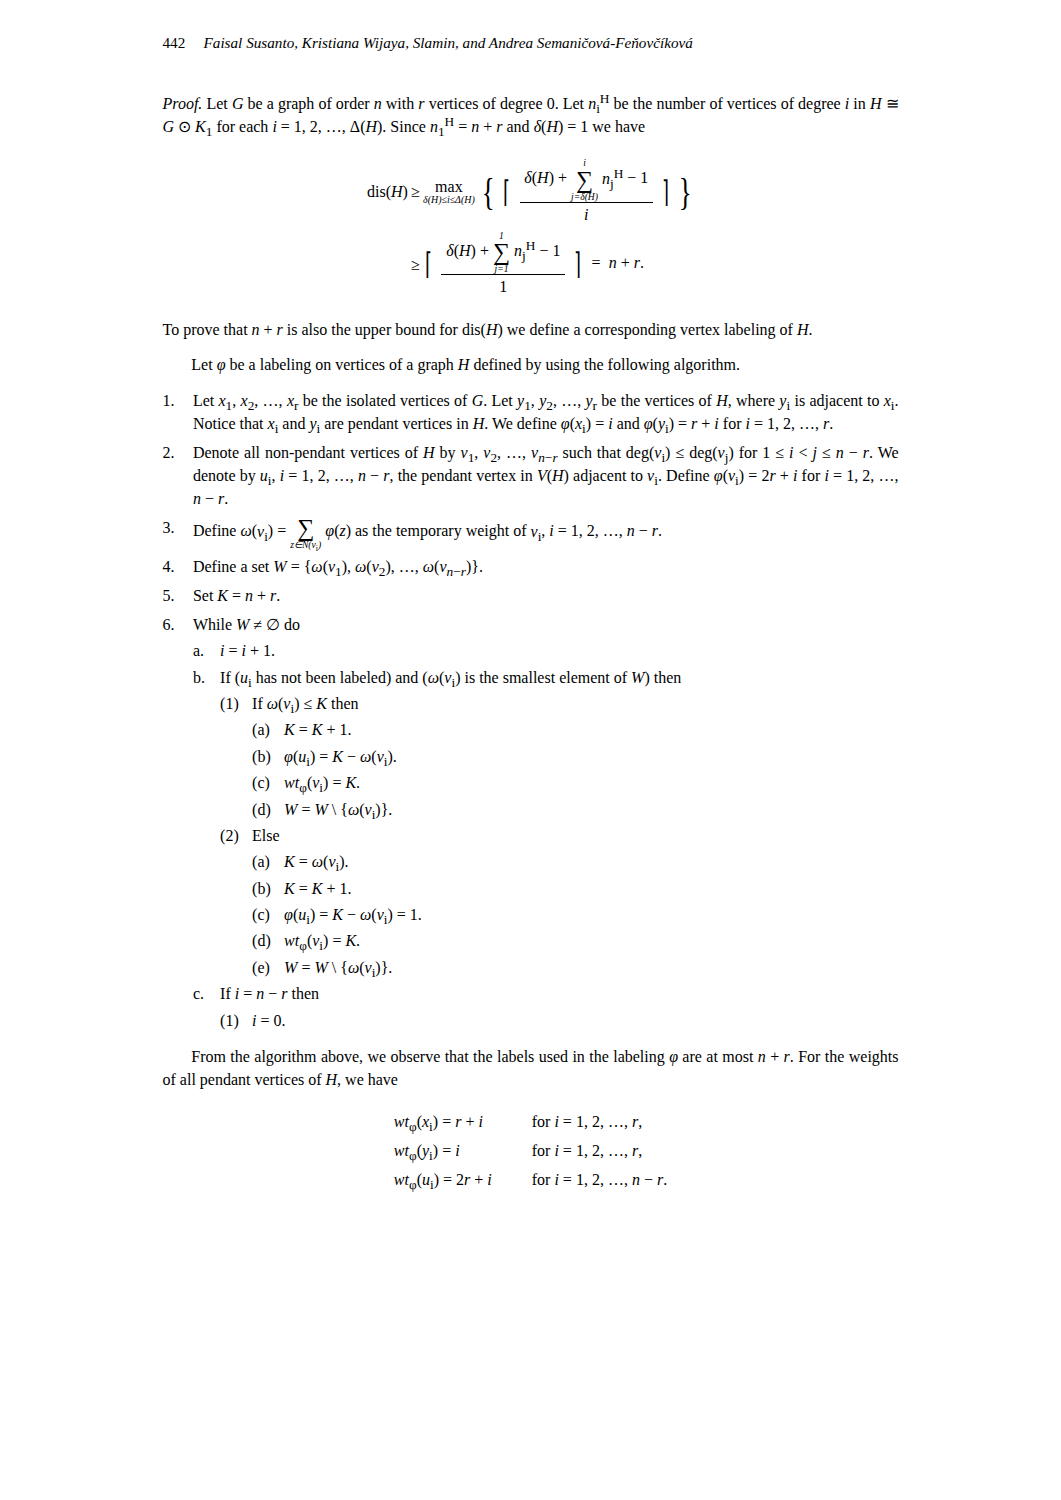442 Faisal Susanto, Kristiana Wijaya, Slamin, and Andrea Semaničová-Feňovčíková
Proof. Let G be a graph of order n with r vertices of degree 0. Let niH be the number of vertices of degree i in H ≅ G ⊙ K1 for each i = 1, 2, …, Δ(H). Since n1H = n + r and δ(H) = 1 we have
| dis ( H ) | ≥ | max δ ( H )≤ i ≤Δ( H ) { ⌈ δ ( H ) + i ∑ j = δ ( H ) n j H − 1 i ⌉ } |
| | ≥ | ⌈ δ ( H ) + 1 ∑ j =1 n j H − 1 1 ⌉ = n + r . |
To prove that n + r is also the upper bound for dis(H) we define a corresponding vertex labeling of H.
Let φ be a labeling on vertices of a graph H defined by using the following algorithm.
Let x1, x2, …, xr be the isolated vertices of G. Let y1, y2, …, yr be the vertices of H, where yi is adjacent to xi. Notice that xi and yi are pendant vertices in H. We define φ(xi) = i and φ(yi) = r + i for i = 1, 2, …, r.
Denote all non-pendant vertices of H by v1, v2, …, vn−r such that deg(vi) ≤ deg(vj) for 1 ≤ i < j ≤ n − r. We denote by ui, i = 1, 2, …, n − r, the pendant vertex in V(H) adjacent to vi. Define φ(vi) = 2r + i for i = 1, 2, …, n − r.
Define ω(vi) = ∑z∈N(vi) φ(z) as the temporary weight of vi, i = 1, 2, …, n − r.
Define a set W = {ω(v1), ω(v2), …, ω(vn−r)}.
Set K = n + r.
While W ≠ ∅ do
i = i + 1.
If (ui has not been labeled) and (ω(vi) is the smallest element of W) then
If ω(vi) ≤ K then
K = K + 1.
φ(ui) = K − ω(vi).
wtφ(vi) = K.
W = W \ {ω(vi)}.
Else
K = ω(vi).
K = K + 1.
φ(ui) = K − ω(vi) = 1.
wtφ(vi) = K.
W = W \ {ω(vi)}.
If i = n − r then
i = 0.
From the algorithm above, we observe that the labels used in the labeling φ are at most n + r. For the weights of all pendant vertices of H, we have
| wt φ ( x i ) = r + i | for i = 1, 2, …, r , |
| wt φ ( y i ) = i | for i = 1, 2, …, r , |
| wt φ ( u i ) = 2 r + i | for i = 1, 2, …, n − r . |